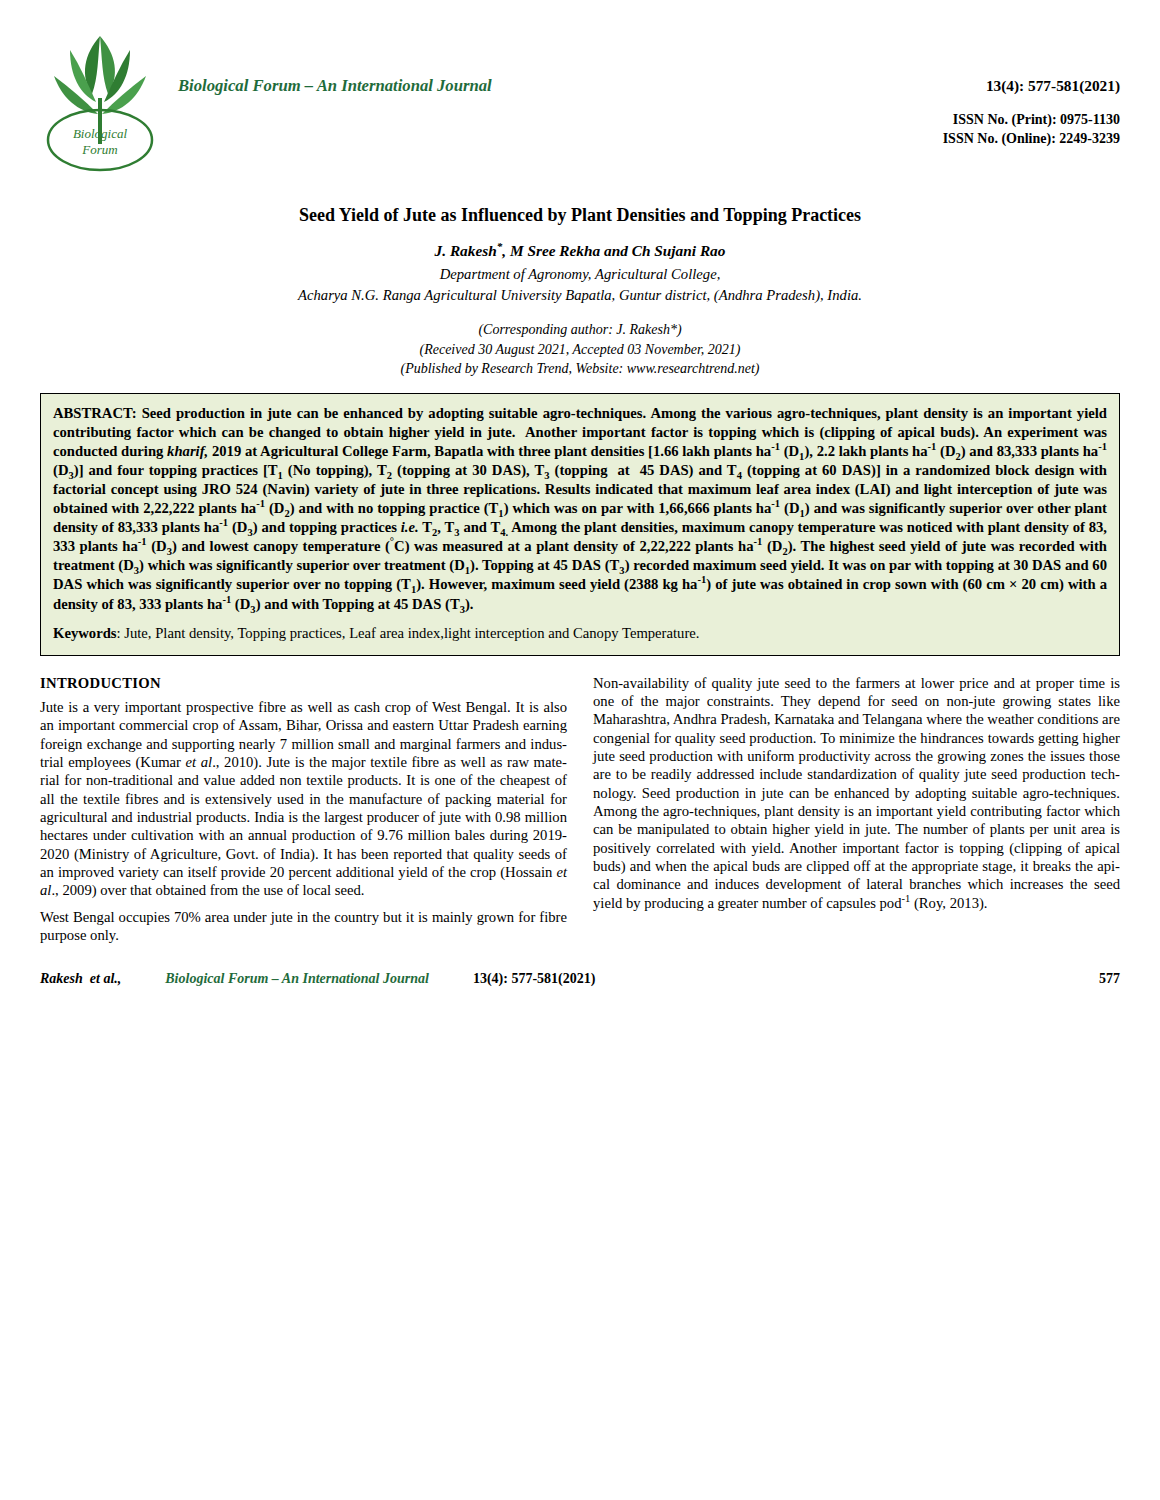Biological Forum
Biological Forum – An International Journal 13(4): 577-581(2021)
ISSN No. (Print): 0975-1130
ISSN No. (Online): 2249-3239
Seed Yield of Jute as Influenced by Plant Densities and Topping Practices
J. Rakesh*, M Sree Rekha and Ch Sujani Rao
Department of Agronomy, Agricultural College,
Acharya N.G. Ranga Agricultural University Bapatla, Guntur district, (Andhra Pradesh), India.
(Corresponding author: J. Rakesh*)
(Received 30 August 2021, Accepted 03 November, 2021)
(Published by Research Trend, Website: www.researchtrend.net)
ABSTRACT: Seed production in jute can be enhanced by adopting suitable agro-techniques. Among the various agro-techniques, plant density is an important yield contributing factor which can be changed to obtain higher yield in jute. Another important factor is topping which is (clipping of apical buds). An experiment was conducted during kharif, 2019 at Agricultural College Farm, Bapatla with three plant densities [1.66 lakh plants ha-1 (D1), 2.2 lakh plants ha-1 (D2) and 83,333 plants ha-1 (D3)] and four topping practices [T1 (No topping), T2 (topping at 30 DAS), T3 (topping at 45 DAS) and T4 (topping at 60 DAS)] in a randomized block design with factorial concept using JRO 524 (Navin) variety of jute in three replications. Results indicated that maximum leaf area index (LAI) and light interception of jute was obtained with 2,22,222 plants ha-1 (D2) and with no topping practice (T1) which was on par with 1,66,666 plants ha-1 (D1) and was significantly superior over other plant density of 83,333 plants ha-1 (D3) and topping practices i.e. T2, T3 and T4. Among the plant densities, maximum canopy temperature was noticed with plant density of 83, 333 plants ha-1 (D3) and lowest canopy temperature (°C) was measured at a plant density of 2,22,222 plants ha-1 (D2). The highest seed yield of jute was recorded with treatment (D3) which was significantly superior over treatment (D1). Topping at 45 DAS (T3) recorded maximum seed yield. It was on par with topping at 30 DAS and 60 DAS which was significantly superior over no topping (T1). However, maximum seed yield (2388 kg ha-1) of jute was obtained in crop sown with (60 cm × 20 cm) with a density of 83, 333 plants ha-1 (D3) and with Topping at 45 DAS (T3).
Keywords: Jute, Plant density, Topping practices, Leaf area index,light interception and Canopy Temperature.
INTRODUCTION
Jute is a very important prospective fibre as well as cash crop of West Bengal. It is also an important commercial crop of Assam, Bihar, Orissa and eastern Uttar Pradesh earning foreign exchange and supporting nearly 7 million small and marginal farmers and industrial employees (Kumar et al., 2010). Jute is the major textile fibre as well as raw material for non-traditional and value added non textile products. It is one of the cheapest of all the textile fibres and is extensively used in the manufacture of packing material for agricultural and industrial products. India is the largest producer of jute with 0.98 million hectares under cultivation with an annual production of 9.76 million bales during 2019-2020 (Ministry of Agriculture, Govt. of India). It has been reported that quality seeds of an improved variety can itself provide 20 percent additional yield of the crop (Hossain et al., 2009) over that obtained from the use of local seed.
West Bengal occupies 70% area under jute in the country but it is mainly grown for fibre purpose only.
Non-availability of quality jute seed to the farmers at lower price and at proper time is one of the major constraints. They depend for seed on non-jute growing states like Maharashtra, Andhra Pradesh, Karnataka and Telangana where the weather conditions are congenial for quality seed production. To minimize the hindrances towards getting higher jute seed production with uniform productivity across the growing zones the issues those are to be readily addressed include standardization of quality jute seed production technology. Seed production in jute can be enhanced by adopting suitable agro-techniques. Among the agro-techniques, plant density is an important yield contributing factor which can be manipulated to obtain higher yield in jute. The number of plants per unit area is positively correlated with yield. Another important factor is topping (clipping of apical buds) and when the apical buds are clipped off at the appropriate stage, it breaks the apical dominance and induces development of lateral branches which increases the seed yield by producing a greater number of capsules pod-1 (Roy, 2013).
Rakesh et al., Biological Forum – An International Journal 13(4): 577-581(2021) 577